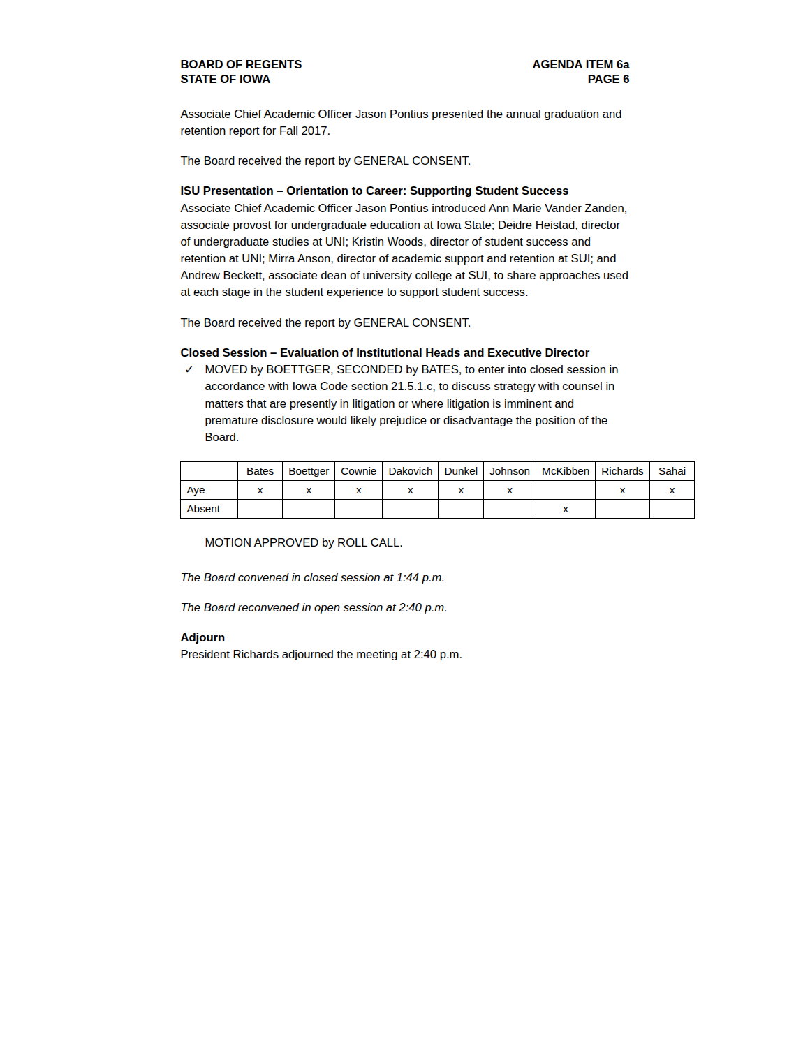BOARD OF REGENTS
STATE OF IOWA
AGENDA ITEM 6a
PAGE 6
Associate Chief Academic Officer Jason Pontius presented the annual graduation and retention report for Fall 2017.
The Board received the report by GENERAL CONSENT.
ISU Presentation – Orientation to Career: Supporting Student Success
Associate Chief Academic Officer Jason Pontius introduced Ann Marie Vander Zanden, associate provost for undergraduate education at Iowa State; Deidre Heistad, director of undergraduate studies at UNI; Kristin Woods, director of student success and retention at UNI; Mirra Anson, director of academic support and retention at SUI; and Andrew Beckett, associate dean of university college at SUI, to share approaches used at each stage in the student experience to support student success.
The Board received the report by GENERAL CONSENT.
Closed Session – Evaluation of Institutional Heads and Executive Director
✓ MOVED by BOETTGER, SECONDED by BATES, to enter into closed session in accordance with Iowa Code section 21.5.1.c, to discuss strategy with counsel in matters that are presently in litigation or where litigation is imminent and premature disclosure would likely prejudice or disadvantage the position of the Board.
| | Bates | Boettger | Cownie | Dakovich | Dunkel | Johnson | McKibben | Richards | Sahai |
| --- | --- | --- | --- | --- | --- | --- | --- | --- | --- |
| Aye | x | x | x | x | x | x | | x | x |
| Absent | | | | | | | x | | |
MOTION APPROVED by ROLL CALL.
The Board convened in closed session at 1:44 p.m.
The Board reconvened in open session at 2:40 p.m.
Adjourn
President Richards adjourned the meeting at 2:40 p.m.